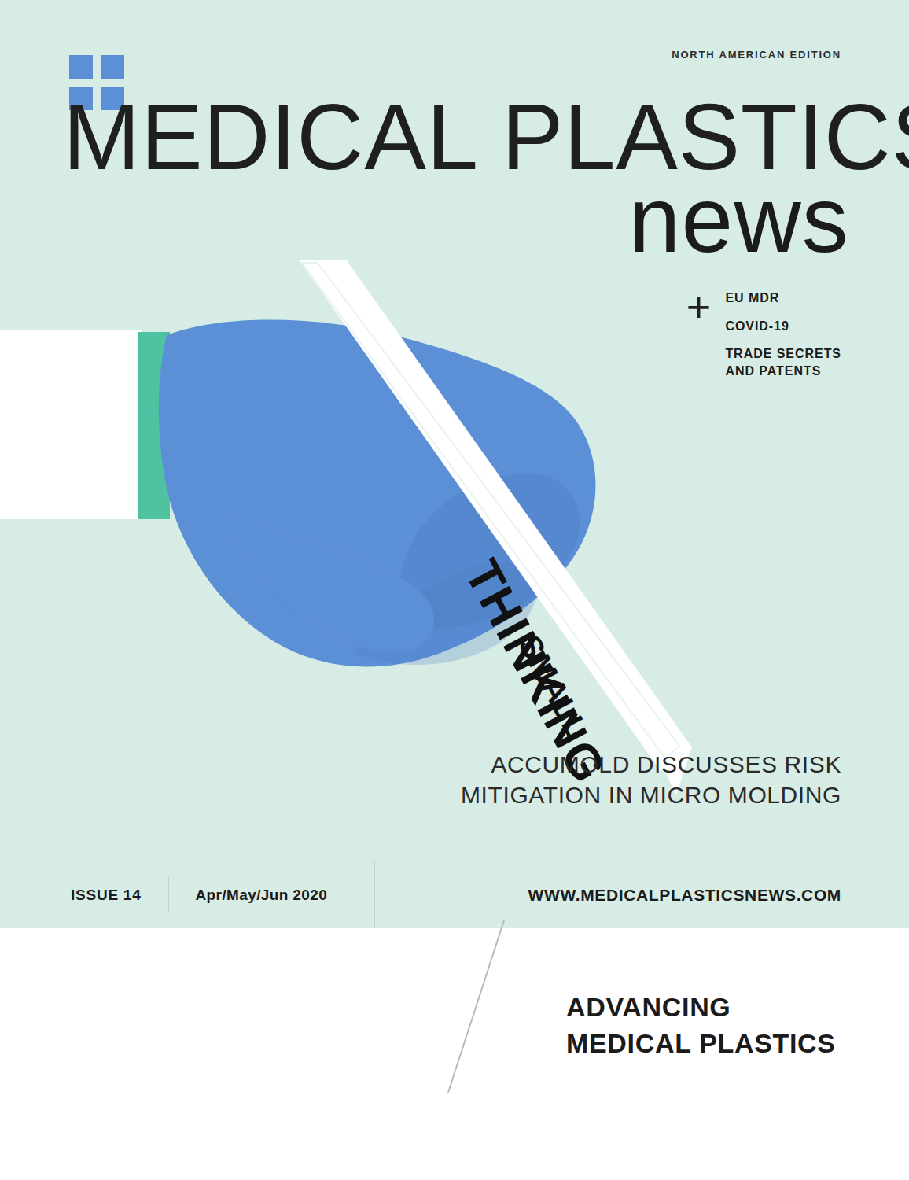NORTH AMERICAN EDITION
MEDICAL PLASTICS
news
+
EU MDR
COVID-19
TRADE SECRETS
AND PATENTS
THINKING
SMALL
ACCUMOLD DISCUSSES RISK
MITIGATION IN MICRO MOLDING
ISSUE 14
Apr/May/Jun 2020
WWW.MEDICALPLASTICSNEWS.COM
ADVANCING
MEDICAL PLASTICS